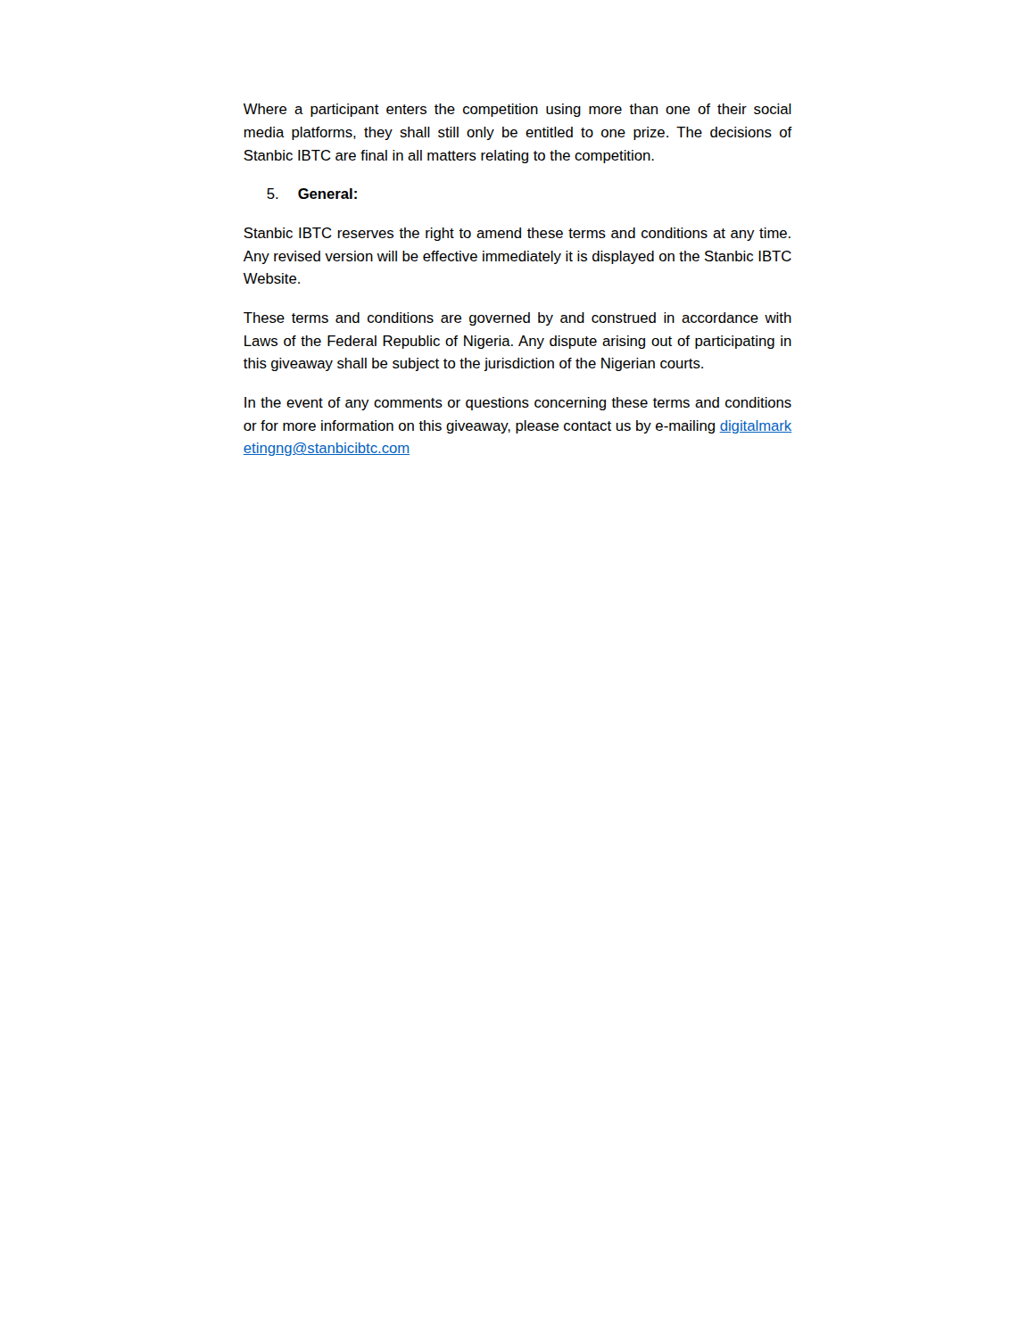Where a participant enters the competition using more than one of their social media platforms, they shall still only be entitled to one prize. The decisions of Stanbic IBTC are final in all matters relating to the competition.
5. General:
Stanbic IBTC reserves the right to amend these terms and conditions at any time. Any revised version will be effective immediately it is displayed on the Stanbic IBTC Website.
These terms and conditions are governed by and construed in accordance with Laws of the Federal Republic of Nigeria. Any dispute arising out of participating in this giveaway shall be subject to the jurisdiction of the Nigerian courts.
In the event of any comments or questions concerning these terms and conditions or for more information on this giveaway, please contact us by e-mailing digitalmarketingng@stanbicibtc.com